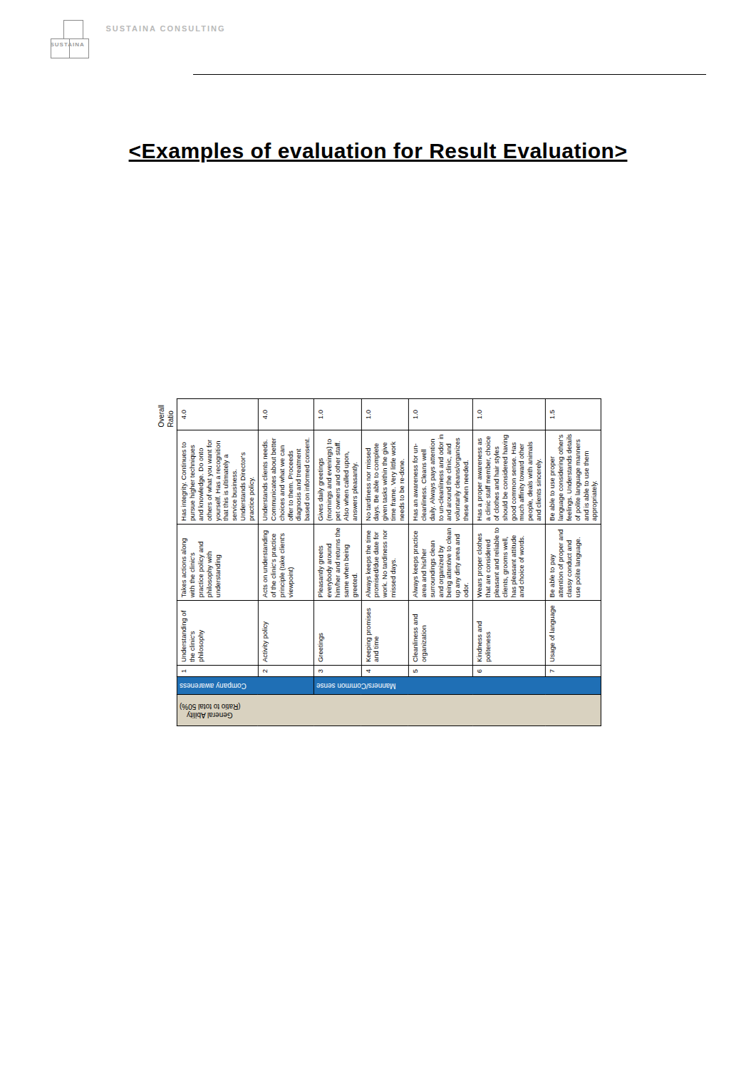SUSTAINA
SUSTAINA CONSULTING
<Examples of evaluation for Result Evaluation>
| | | | | | | Overall Ratio |
| General Ability (Ratio to total 50%) | Company awareness | 1 | Understanding of the clinic's philosophy | Takes actions along with the clinic's practice policy and philosophy with understanding | Has integrity. Continues to pursue higher techniques and knowledge. Do onto others of what you want for yourself. Has a recognition that this is ultimately a service business. Understands Director's practice policy. | 4.0 |
| 2 | Activity policy | Acts on understanding of the clinic's practice principle (take client's viewpoint) | Understands clients needs. Communicates about better choices and what we can offer to them. Proceeds diagnosis and treatment based on informed consent. | 4.0 |
| Manners/Common sense | 3 | Greetings | Pleasantly greets everybody around him/her and returns the same when being greeted. | Gives daily greetings (mornings and evenings) to pet owners and other staff. Also when called upon, answers pleasantly. | 1.0 |
| 4 | Keeping promises and time | Always keeps the time promised/due date for work. No tardiness nor missed days. | No tardiness nor missed days. Be able to complete given tasks within the give time frame. Very little work needs to be re-done. | 1.0 |
| 5 | Cleanliness and organization | Always keeps practice area and his/her surroundings clean and organized by being attentive to clean up any dirty area and odor. | Has an awareness for un-cleanliness. Cleans well daily. Always pays attention to un-cleanliness and odor in and around the clinic, and voluntarily cleans/organizes these when needed. | 1.0 |
| 6 | Kindness and politeness | Wears proper clothes that are considered pleasant and reliable to clients, grooms well, has pleasant attitude and choice of words. | Has a proper awareness as a clinic staff member, choice of clothes and hair styles should be considered having good common sense. Has much affinity toward other people, deals with animals and clients sincerely. | 1.0 |
| 7 | Usage of language | Be able to pay attention of proper and classy conduct and use polite language. | Be able to use proper language considering other's feelings. Understands details of polite language manners and is able to use them appropriately. | 1.5 |